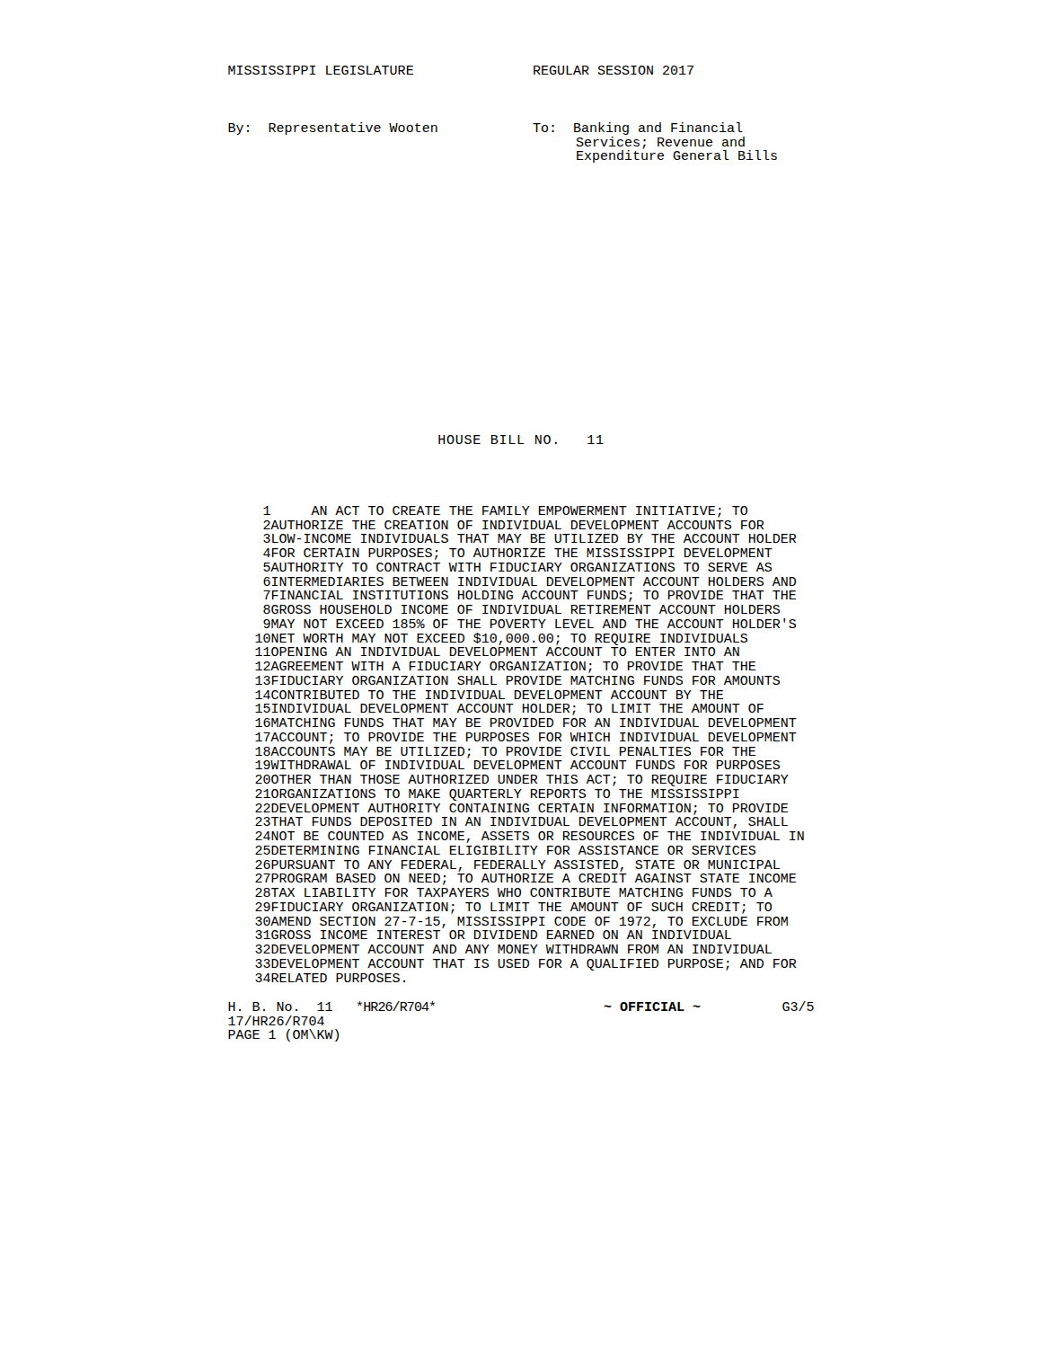MISSISSIPPI LEGISLATURE
By: Representative Wooten
REGULAR SESSION 2017
To: Banking and FinancialServices; Revenue and Expenditure General Bills
HOUSE BILL NO. 11
| 1 | AN ACT TO CREATE THE FAMILY EMPOWERMENT INITIATIVE; TO |
| 2 | AUTHORIZE THE CREATION OF INDIVIDUAL DEVELOPMENT ACCOUNTS FOR |
| 3 | LOW-INCOME INDIVIDUALS THAT MAY BE UTILIZED BY THE ACCOUNT HOLDER |
| 4 | FOR CERTAIN PURPOSES; TO AUTHORIZE THE MISSISSIPPI DEVELOPMENT |
| 5 | AUTHORITY TO CONTRACT WITH FIDUCIARY ORGANIZATIONS TO SERVE AS |
| 6 | INTERMEDIARIES BETWEEN INDIVIDUAL DEVELOPMENT ACCOUNT HOLDERS AND |
| 7 | FINANCIAL INSTITUTIONS HOLDING ACCOUNT FUNDS; TO PROVIDE THAT THE |
| 8 | GROSS HOUSEHOLD INCOME OF INDIVIDUAL RETIREMENT ACCOUNT HOLDERS |
| 9 | MAY NOT EXCEED 185% OF THE POVERTY LEVEL AND THE ACCOUNT HOLDER'S |
| 10 | NET WORTH MAY NOT EXCEED $10,000.00; TO REQUIRE INDIVIDUALS |
| 11 | OPENING AN INDIVIDUAL DEVELOPMENT ACCOUNT TO ENTER INTO AN |
| 12 | AGREEMENT WITH A FIDUCIARY ORGANIZATION; TO PROVIDE THAT THE |
| 13 | FIDUCIARY ORGANIZATION SHALL PROVIDE MATCHING FUNDS FOR AMOUNTS |
| 14 | CONTRIBUTED TO THE INDIVIDUAL DEVELOPMENT ACCOUNT BY THE |
| 15 | INDIVIDUAL DEVELOPMENT ACCOUNT HOLDER; TO LIMIT THE AMOUNT OF |
| 16 | MATCHING FUNDS THAT MAY BE PROVIDED FOR AN INDIVIDUAL DEVELOPMENT |
| 17 | ACCOUNT; TO PROVIDE THE PURPOSES FOR WHICH INDIVIDUAL DEVELOPMENT |
| 18 | ACCOUNTS MAY BE UTILIZED; TO PROVIDE CIVIL PENALTIES FOR THE |
| 19 | WITHDRAWAL OF INDIVIDUAL DEVELOPMENT ACCOUNT FUNDS FOR PURPOSES |
| 20 | OTHER THAN THOSE AUTHORIZED UNDER THIS ACT; TO REQUIRE FIDUCIARY |
| 21 | ORGANIZATIONS TO MAKE QUARTERLY REPORTS TO THE MISSISSIPPI |
| 22 | DEVELOPMENT AUTHORITY CONTAINING CERTAIN INFORMATION; TO PROVIDE |
| 23 | THAT FUNDS DEPOSITED IN AN INDIVIDUAL DEVELOPMENT ACCOUNT, SHALL |
| 24 | NOT BE COUNTED AS INCOME, ASSETS OR RESOURCES OF THE INDIVIDUAL IN |
| 25 | DETERMINING FINANCIAL ELIGIBILITY FOR ASSISTANCE OR SERVICES |
| 26 | PURSUANT TO ANY FEDERAL, FEDERALLY ASSISTED, STATE OR MUNICIPAL |
| 27 | PROGRAM BASED ON NEED; TO AUTHORIZE A CREDIT AGAINST STATE INCOME |
| 28 | TAX LIABILITY FOR TAXPAYERS WHO CONTRIBUTE MATCHING FUNDS TO A |
| 29 | FIDUCIARY ORGANIZATION; TO LIMIT THE AMOUNT OF SUCH CREDIT; TO |
| 30 | AMEND SECTION 27-7-15, MISSISSIPPI CODE OF 1972, TO EXCLUDE FROM |
| 31 | GROSS INCOME INTEREST OR DIVIDEND EARNED ON AN INDIVIDUAL |
| 32 | DEVELOPMENT ACCOUNT AND ANY MONEY WITHDRAWN FROM AN INDIVIDUAL |
| 33 | DEVELOPMENT ACCOUNT THAT IS USED FOR A QUALIFIED PURPOSE; AND FOR |
| 34 | RELATED PURPOSES. |
H. B. No. 11 *HR26/R704* ~ OFFICIAL ~ G3/5
17/HR26/R704 PAGE 1 (OM\KW)